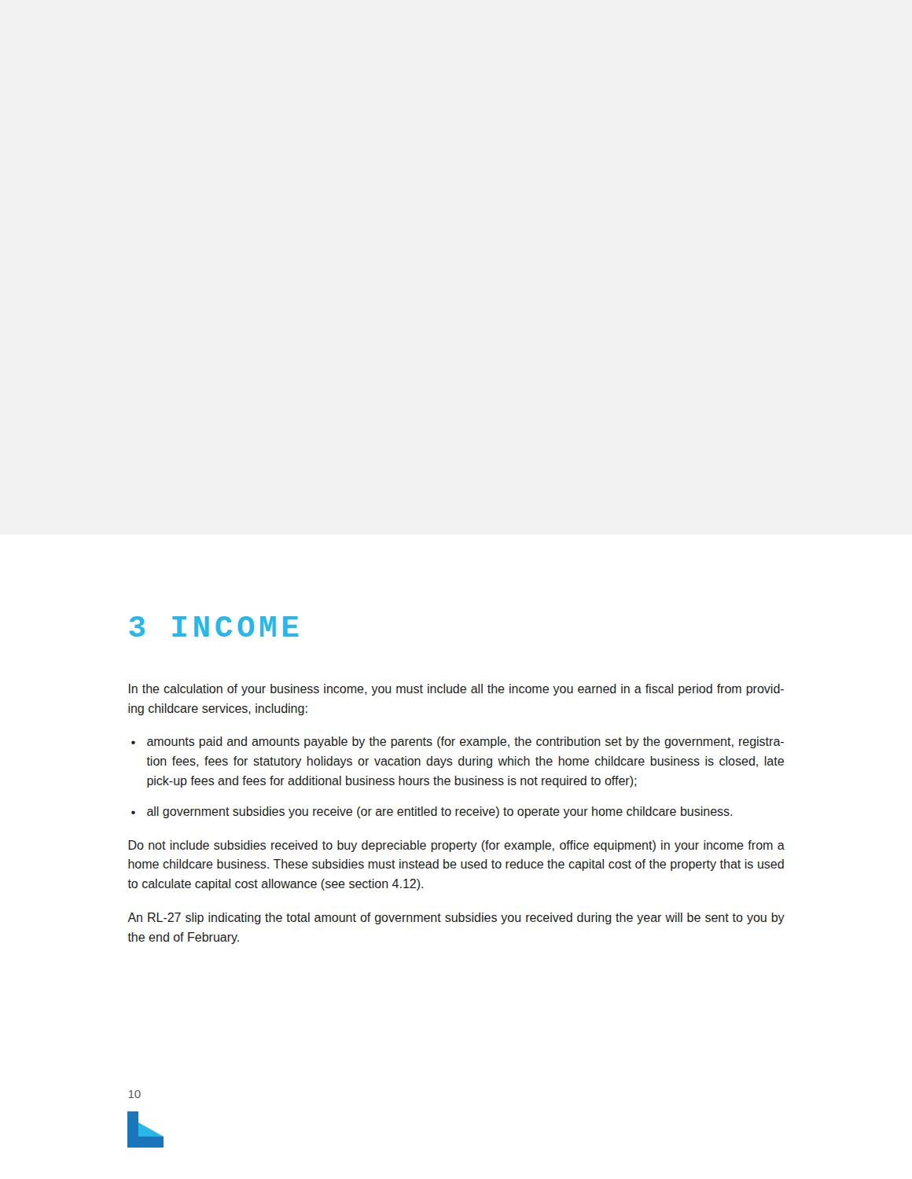A childcare provider assists four toddlers seated at a table with snacks in a bright playroom.
3 INCOME
In the calculation of your business income, you must include all the income you earned in a fiscal period from providing childcare services, including:
amounts paid and amounts payable by the parents (for example, the contribution set by the government, registration fees, fees for statutory holidays or vacation days during which the home childcare business is closed, late pick-up fees and fees for additional business hours the business is not required to offer);
all government subsidies you receive (or are entitled to receive) to operate your home childcare business.
Do not include subsidies received to buy depreciable property (for example, office equipment) in your income from a home childcare business. These subsidies must instead be used to reduce the capital cost of the property that is used to calculate capital cost allowance (see section 4.12).
An RL-27 slip indicating the total amount of government subsidies you received during the year will be sent to you by the end of February.
10